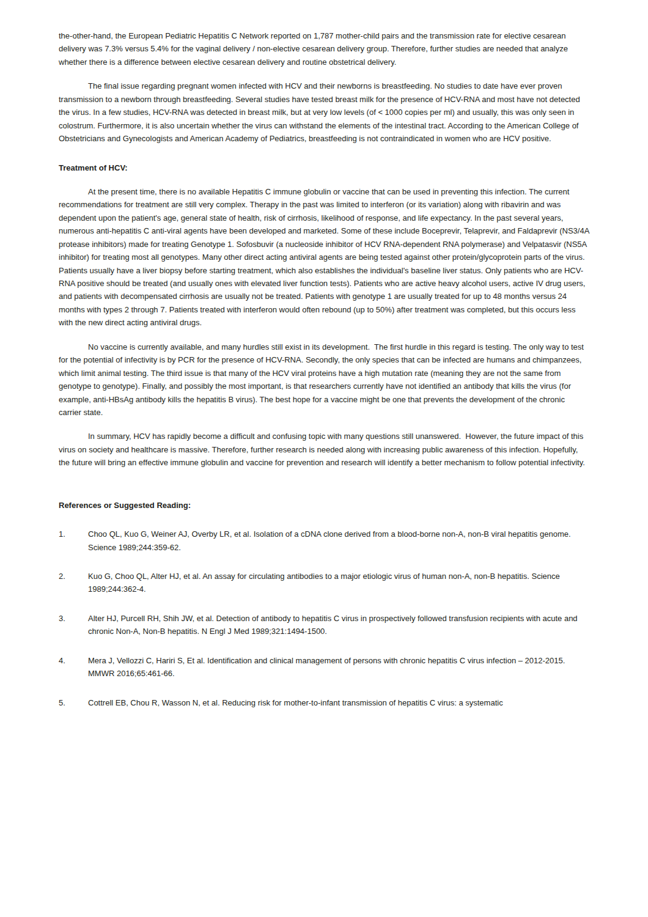the-other-hand, the European Pediatric Hepatitis C Network reported on 1,787 mother-child pairs and the transmission rate for elective cesarean delivery was 7.3% versus 5.4% for the vaginal delivery / non-elective cesarean delivery group. Therefore, further studies are needed that analyze whether there is a difference between elective cesarean delivery and routine obstetrical delivery.
The final issue regarding pregnant women infected with HCV and their newborns is breastfeeding. No studies to date have ever proven transmission to a newborn through breastfeeding. Several studies have tested breast milk for the presence of HCV-RNA and most have not detected the virus. In a few studies, HCV-RNA was detected in breast milk, but at very low levels (of < 1000 copies per ml) and usually, this was only seen in colostrum. Furthermore, it is also uncertain whether the virus can withstand the elements of the intestinal tract. According to the American College of Obstetricians and Gynecologists and American Academy of Pediatrics, breastfeeding is not contraindicated in women who are HCV positive.
Treatment of HCV:
At the present time, there is no available Hepatitis C immune globulin or vaccine that can be used in preventing this infection. The current recommendations for treatment are still very complex. Therapy in the past was limited to interferon (or its variation) along with ribavirin and was dependent upon the patient's age, general state of health, risk of cirrhosis, likelihood of response, and life expectancy. In the past several years, numerous anti-hepatitis C anti-viral agents have been developed and marketed. Some of these include Boceprevir, Telaprevir, and Faldaprevir (NS3/4A protease inhibitors) made for treating Genotype 1. Sofosbuvir (a nucleoside inhibitor of HCV RNA-dependent RNA polymerase) and Velpatasvir (NS5A inhibitor) for treating most all genotypes. Many other direct acting antiviral agents are being tested against other protein/glycoprotein parts of the virus. Patients usually have a liver biopsy before starting treatment, which also establishes the individual's baseline liver status. Only patients who are HCV-RNA positive should be treated (and usually ones with elevated liver function tests). Patients who are active heavy alcohol users, active IV drug users, and patients with decompensated cirrhosis are usually not be treated. Patients with genotype 1 are usually treated for up to 48 months versus 24 months with types 2 through 7. Patients treated with interferon would often rebound (up to 50%) after treatment was completed, but this occurs less with the new direct acting antiviral drugs.
No vaccine is currently available, and many hurdles still exist in its development. The first hurdle in this regard is testing. The only way to test for the potential of infectivity is by PCR for the presence of HCV-RNA. Secondly, the only species that can be infected are humans and chimpanzees, which limit animal testing. The third issue is that many of the HCV viral proteins have a high mutation rate (meaning they are not the same from genotype to genotype). Finally, and possibly the most important, is that researchers currently have not identified an antibody that kills the virus (for example, anti-HBsAg antibody kills the hepatitis B virus). The best hope for a vaccine might be one that prevents the development of the chronic carrier state.
In summary, HCV has rapidly become a difficult and confusing topic with many questions still unanswered. However, the future impact of this virus on society and healthcare is massive. Therefore, further research is needed along with increasing public awareness of this infection. Hopefully, the future will bring an effective immune globulin and vaccine for prevention and research will identify a better mechanism to follow potential infectivity.
References or Suggested Reading:
1. Choo QL, Kuo G, Weiner AJ, Overby LR, et al. Isolation of a cDNA clone derived from a blood-borne non-A, non-B viral hepatitis genome. Science 1989;244:359-62.
2. Kuo G, Choo QL, Alter HJ, et al. An assay for circulating antibodies to a major etiologic virus of human non-A, non-B hepatitis. Science 1989;244:362-4.
3. Alter HJ, Purcell RH, Shih JW, et al. Detection of antibody to hepatitis C virus in prospectively followed transfusion recipients with acute and chronic Non-A, Non-B hepatitis. N Engl J Med 1989;321:1494-1500.
4. Mera J, Vellozzi C, Hariri S, Et al. Identification and clinical management of persons with chronic hepatitis C virus infection – 2012-2015. MMWR 2016;65:461-66.
5. Cottrell EB, Chou R, Wasson N, et al. Reducing risk for mother-to-infant transmission of hepatitis C virus: a systematic